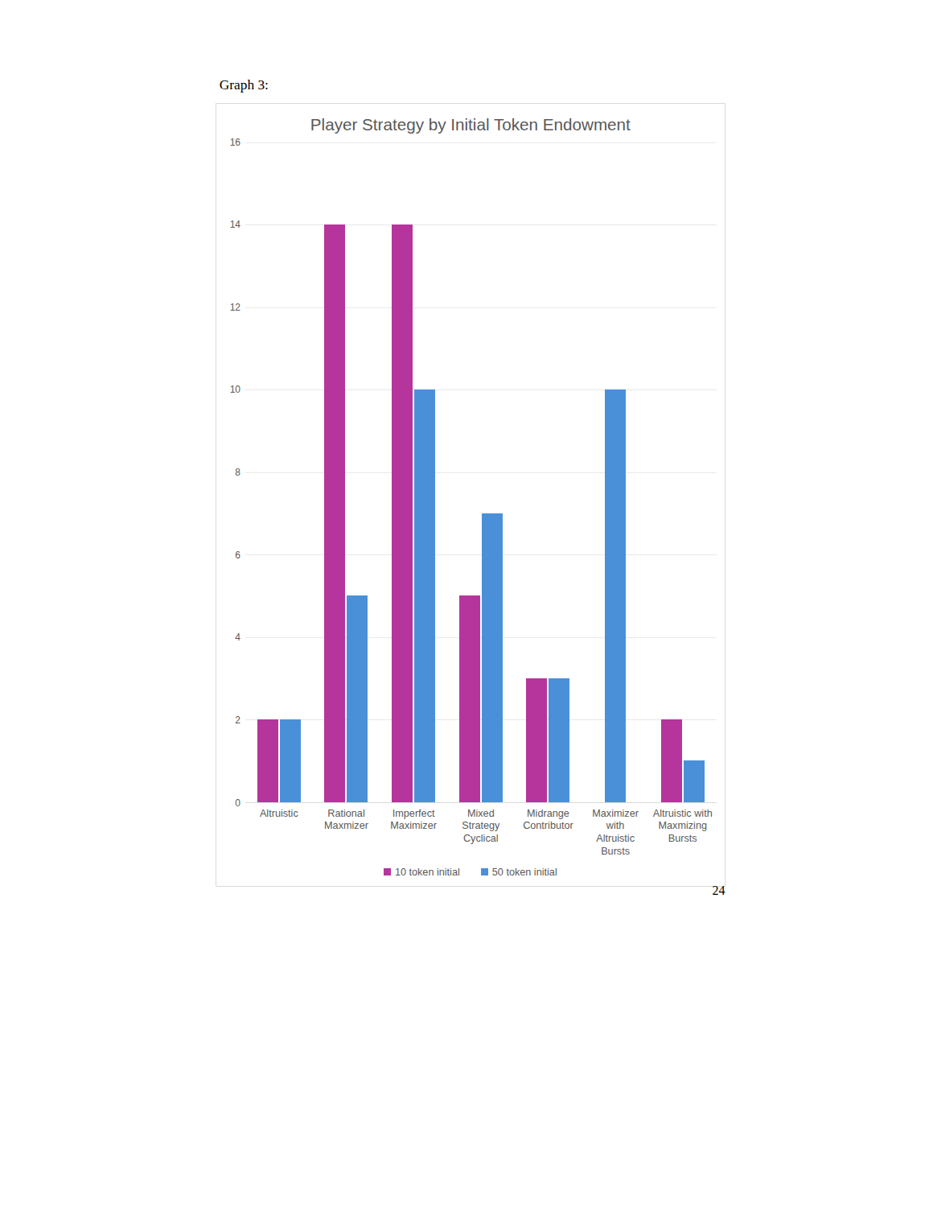Graph 3:
Player Strategy by Initial Token Endowment
16
14
12
10
8
6
4
2
0
Altruistic
Rational
Maxmizer
Imperfect
Maximizer
Mixed Strategy
Cyclical
Midrange
Contributor
Maximizer with
Altruistic Bursts
Altruistic with
Maxmizing Bursts
10 token initial
50 token initial
24